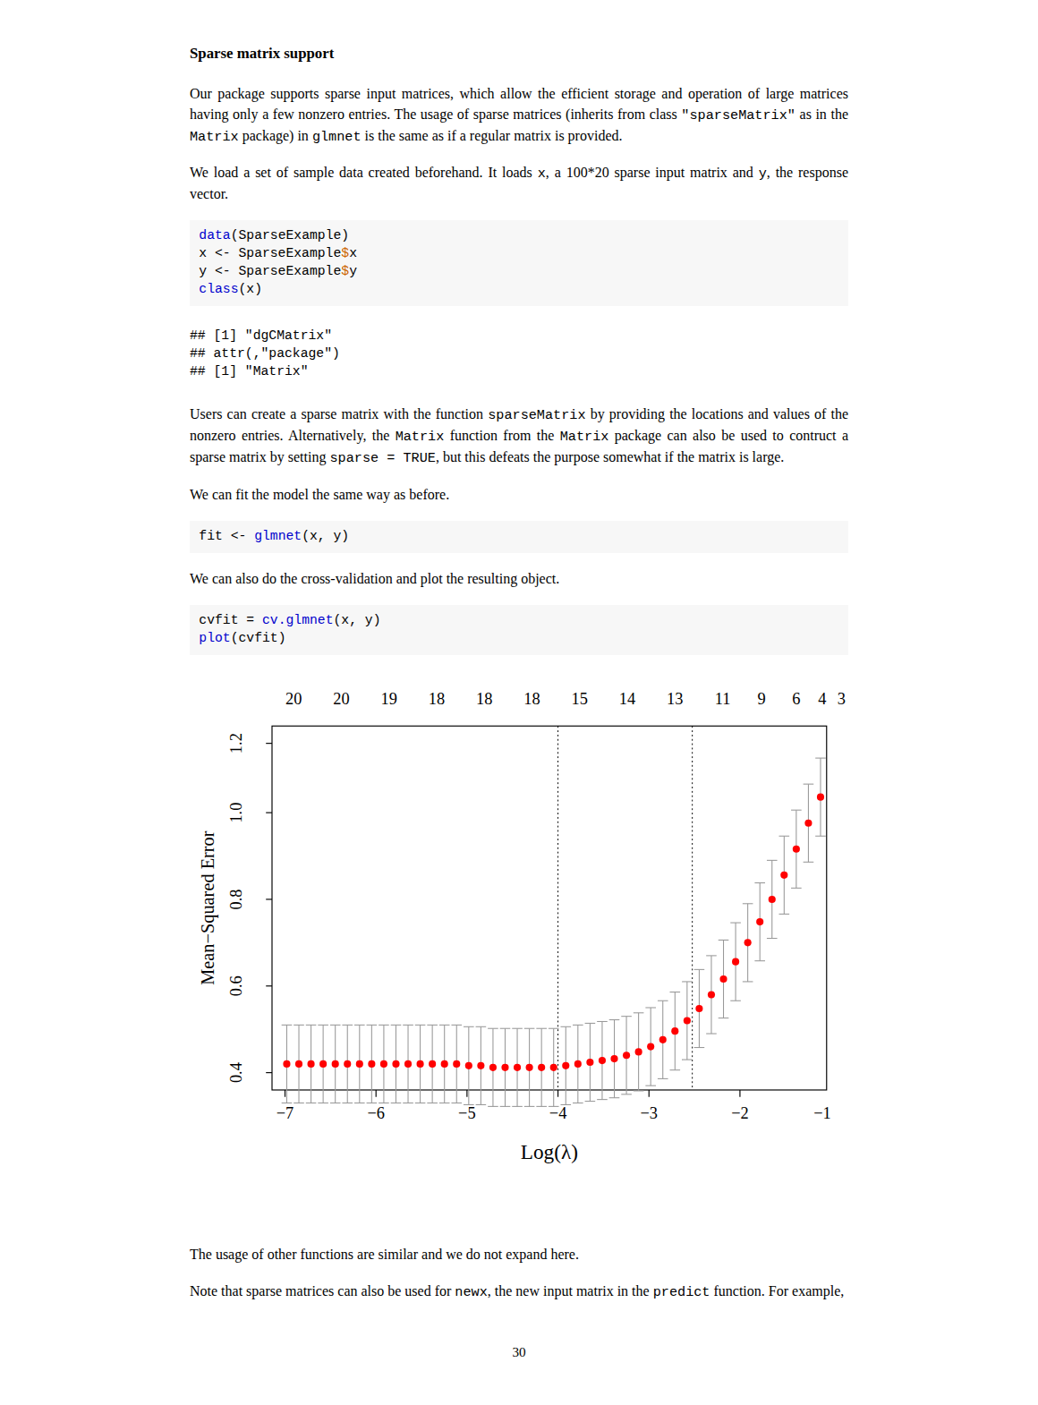Sparse matrix support
Our package supports sparse input matrices, which allow the efficient storage and operation of large matrices having only a few nonzero entries. The usage of sparse matrices (inherits from class "sparseMatrix" as in the Matrix package) in glmnet is the same as if a regular matrix is provided.
We load a set of sample data created beforehand. It loads x, a 100*20 sparse input matrix and y, the response vector.
data(SparseExample)
x <- SparseExample$x
y <- SparseExample$y
class(x)
## [1] "dgCMatrix"
## attr(,"package")
## [1] "Matrix"
Users can create a sparse matrix with the function sparseMatrix by providing the locations and values of the nonzero entries. Alternatively, the Matrix function from the Matrix package can also be used to contruct a sparse matrix by setting sparse = TRUE, but this defeats the purpose somewhat if the matrix is large.
We can fit the model the same way as before.
fit <- glmnet(x, y)
We can also do the cross-validation and plot the resulting object.
cvfit = cv.glmnet(x, y)
plot(cvfit)
20 20 19 18 18 18 15 14 13 11 9 6 4 3 1 0.4 0.6 0.8 1.0 1.2 Mean−Squared Error −7 −6 −5 −4 −3 −2 −1 Log(λ)
The usage of other functions are similar and we do not expand here.
Note that sparse matrices can also be used for newx, the new input matrix in the predict function. For example,
30